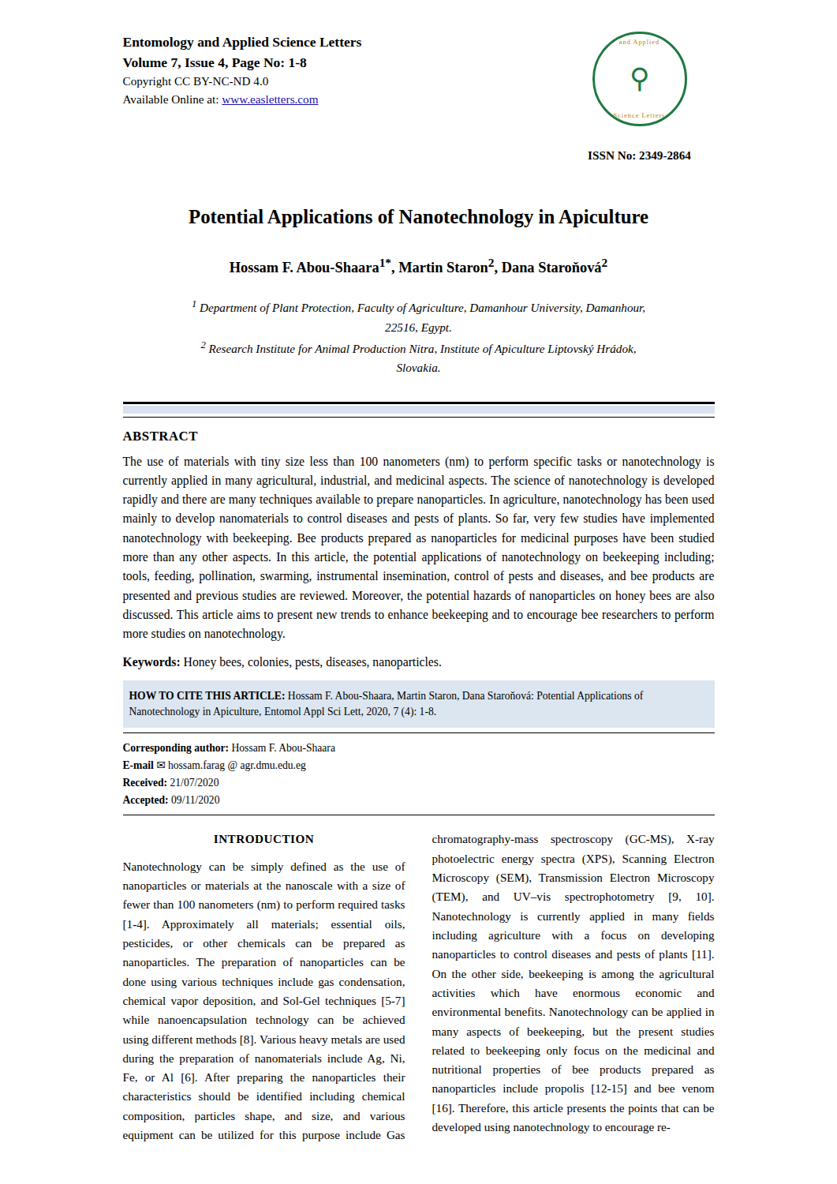Entomology and Applied Science Letters
Volume 7, Issue 4, Page No: 1-8
Copyright CC BY-NC-ND 4.0
Available Online at: www.easletters.com
and Applied
⚲
Science Letters
ISSN No: 2349-2864
Potential Applications of Nanotechnology in Apiculture
Hossam F. Abou-Shaara1*, Martin Staron2, Dana Staroňová2
1 Department of Plant Protection, Faculty of Agriculture, Damanhour University, Damanhour,
22516, Egypt.
2 Research Institute for Animal Production Nitra, Institute of Apiculture Liptovský Hrádok,
Slovakia.
ABSTRACT
The use of materials with tiny size less than 100 nanometers (nm) to perform specific tasks or nanotechnology is currently applied in many agricultural, industrial, and medicinal aspects. The science of nanotechnology is developed rapidly and there are many techniques available to prepare nanoparticles. In agriculture, nanotechnology has been used mainly to develop nanomaterials to control diseases and pests of plants. So far, very few studies have implemented nanotechnology with beekeeping. Bee products prepared as nanoparticles for medicinal purposes have been studied more than any other aspects. In this article, the potential applications of nanotechnology on beekeeping including; tools, feeding, pollination, swarming, instrumental insemination, control of pests and diseases, and bee products are presented and previous studies are reviewed. Moreover, the potential hazards of nanoparticles on honey bees are also discussed. This article aims to present new trends to enhance beekeeping and to encourage bee researchers to perform more studies on nanotechnology.
Keywords: Honey bees, colonies, pests, diseases, nanoparticles.
HOW TO CITE THIS ARTICLE: Hossam F. Abou-Shaara, Martin Staron, Dana Staroňová: Potential Applications of Nanotechnology in Apiculture, Entomol Appl Sci Lett, 2020, 7 (4): 1-8.
Corresponding author: Hossam F. Abou-Shaara
E-mail ✉ hossam.farag @ agr.dmu.edu.eg
Received: 21/07/2020
Accepted: 09/11/2020
INTRODUCTION
Nanotechnology can be simply defined as the use of nanoparticles or materials at the nanoscale with a size of fewer than 100 nanometers (nm) to perform required tasks [1-4]. Approximately all materials; essential oils, pesticides, or other chemicals can be prepared as nanoparticles. The preparation of nanoparticles can be done using various techniques include gas condensation, chemical vapor deposition, and Sol-Gel techniques [5-7] while nanoencapsulation technology can be achieved using different methods [8]. Various heavy metals are used during the preparation of nanomaterials include Ag, Ni, Fe, or Al [6]. After preparing the nanoparticles their characteristics should be identified including chemical composition, particles shape, and size, and various equipment can be utilized for this purpose include Gas chromatography-mass spectroscopy (GC-MS), X-ray photoelectric energy spectra (XPS), Scanning Electron Microscopy (SEM), Transmission Electron Microscopy (TEM), and UV–vis spectrophotometry [9, 10]. Nanotechnology is currently applied in many fields including agriculture with a focus on developing nanoparticles to control diseases and pests of plants [11]. On the other side, beekeeping is among the agricultural activities which have enormous economic and environmental benefits. Nanotechnology can be applied in many aspects of beekeeping, but the present studies related to beekeeping only focus on the medicinal and nutritional properties of bee products prepared as nanoparticles include propolis [12-15] and bee venom [16]. Therefore, this article presents the points that can be developed using nanotechnology to encourage re-